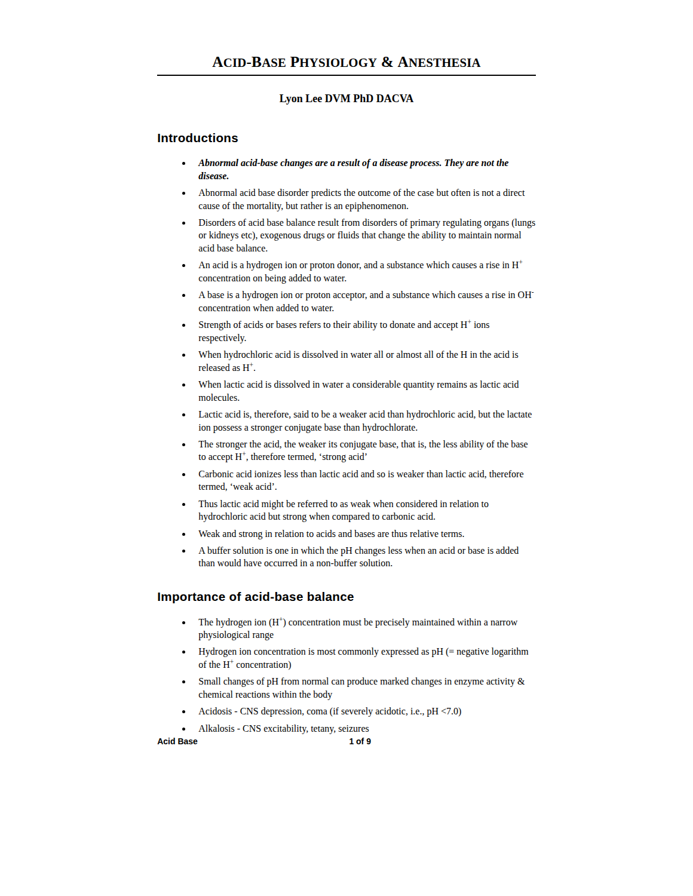ACID-BASE PHYSIOLOGY & ANESTHESIA
Lyon Lee DVM PhD DACVA
Introductions
Abnormal acid-base changes are a result of a disease process. They are not the disease.
Abnormal acid base disorder predicts the outcome of the case but often is not a direct cause of the mortality, but rather is an epiphenomenon.
Disorders of acid base balance result from disorders of primary regulating organs (lungs or kidneys etc), exogenous drugs or fluids that change the ability to maintain normal acid base balance.
An acid is a hydrogen ion or proton donor, and a substance which causes a rise in H+ concentration on being added to water.
A base is a hydrogen ion or proton acceptor, and a substance which causes a rise in OH- concentration when added to water.
Strength of acids or bases refers to their ability to donate and accept H+ ions respectively.
When hydrochloric acid is dissolved in water all or almost all of the H in the acid is released as H+.
When lactic acid is dissolved in water a considerable quantity remains as lactic acid molecules.
Lactic acid is, therefore, said to be a weaker acid than hydrochloric acid, but the lactate ion possess a stronger conjugate base than hydrochlorate.
The stronger the acid, the weaker its conjugate base, that is, the less ability of the base to accept H+, therefore termed, ‘strong acid’
Carbonic acid ionizes less than lactic acid and so is weaker than lactic acid, therefore termed, ‘weak acid’.
Thus lactic acid might be referred to as weak when considered in relation to hydrochloric acid but strong when compared to carbonic acid.
Weak and strong in relation to acids and bases are thus relative terms.
A buffer solution is one in which the pH changes less when an acid or base is added than would have occurred in a non-buffer solution.
Importance of acid-base balance
The hydrogen ion (H+) concentration must be precisely maintained within a narrow physiological range
Hydrogen ion concentration is most commonly expressed as pH (= negative logarithm of the H+ concentration)
Small changes of pH from normal can produce marked changes in enzyme activity & chemical reactions within the body
Acidosis - CNS depression, coma (if severely acidotic, i.e., pH <7.0)
Alkalosis - CNS excitability, tetany, seizures
Acid Base 1 of 9